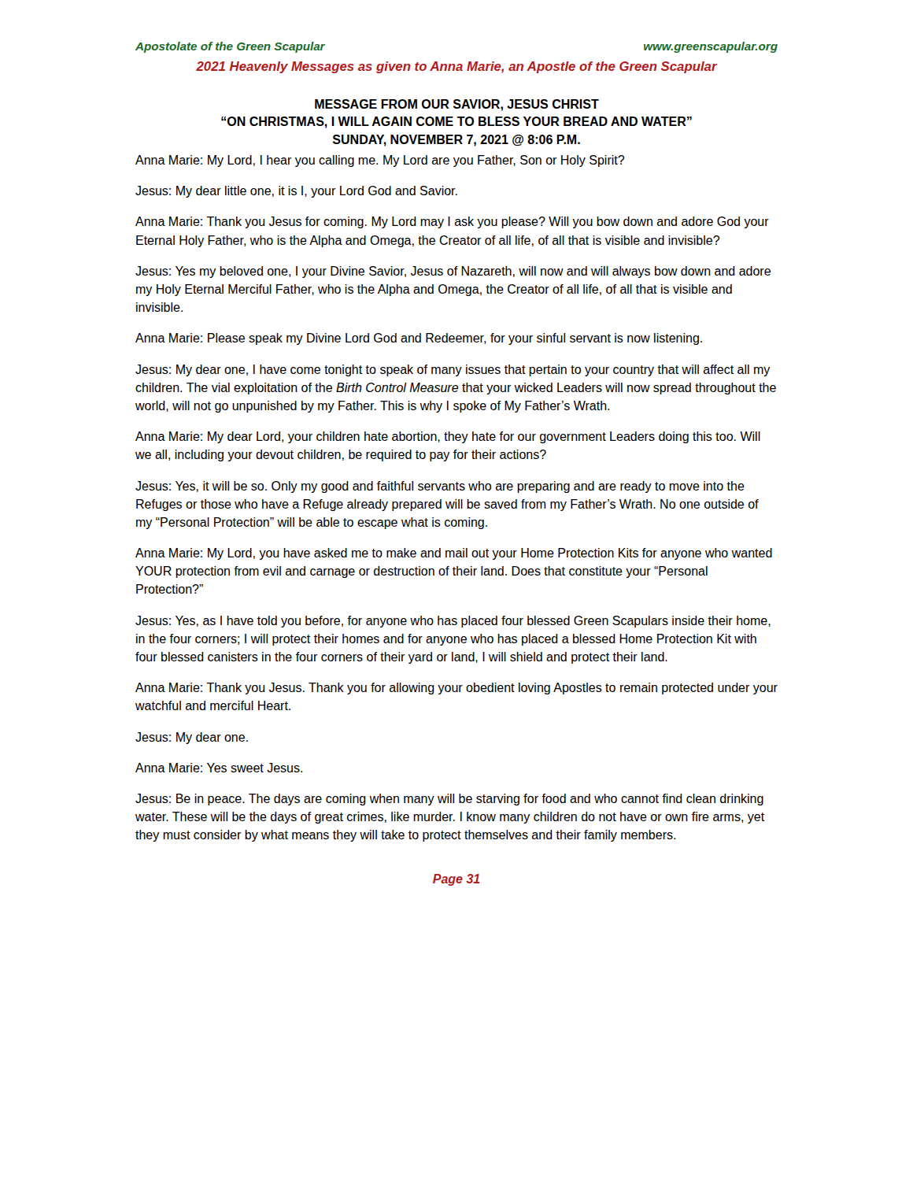Apostolate of the Green Scapular www.greenscapular.org
2021 Heavenly Messages as given to Anna Marie, an Apostle of the Green Scapular
Message from Our Savior, Jesus Christ “On Christmas, I Will Again Come to Bless Your Bread and Water” Sunday, November 7, 2021 @ 8:06 p.m.
Anna Marie: My Lord, I hear you calling me. My Lord are you Father, Son or Holy Spirit?
Jesus: My dear little one, it is I, your Lord God and Savior.
Anna Marie: Thank you Jesus for coming. My Lord may I ask you please? Will you bow down and adore God your Eternal Holy Father, who is the Alpha and Omega, the Creator of all life, of all that is visible and invisible?
Jesus: Yes my beloved one, I your Divine Savior, Jesus of Nazareth, will now and will always bow down and adore my Holy Eternal Merciful Father, who is the Alpha and Omega, the Creator of all life, of all that is visible and invisible.
Anna Marie: Please speak my Divine Lord God and Redeemer, for your sinful servant is now listening.
Jesus: My dear one, I have come tonight to speak of many issues that pertain to your country that will affect all my children. The vial exploitation of the Birth Control Measure that your wicked Leaders will now spread throughout the world, will not go unpunished by my Father. This is why I spoke of My Father’s Wrath.
Anna Marie: My dear Lord, your children hate abortion, they hate for our government Leaders doing this too. Will we all, including your devout children, be required to pay for their actions?
Jesus: Yes, it will be so. Only my good and faithful servants who are preparing and are ready to move into the Refuges or those who have a Refuge already prepared will be saved from my Father’s Wrath. No one outside of my “Personal Protection” will be able to escape what is coming.
Anna Marie: My Lord, you have asked me to make and mail out your Home Protection Kits for anyone who wanted YOUR protection from evil and carnage or destruction of their land. Does that constitute your “Personal Protection?”
Jesus: Yes, as I have told you before, for anyone who has placed four blessed Green Scapulars inside their home, in the four corners; I will protect their homes and for anyone who has placed a blessed Home Protection Kit with four blessed canisters in the four corners of their yard or land, I will shield and protect their land.
Anna Marie: Thank you Jesus. Thank you for allowing your obedient loving Apostles to remain protected under your watchful and merciful Heart.
Jesus: My dear one.
Anna Marie: Yes sweet Jesus.
Jesus: Be in peace. The days are coming when many will be starving for food and who cannot find clean drinking water. These will be the days of great crimes, like murder. I know many children do not have or own fire arms, yet they must consider by what means they will take to protect themselves and their family members.
Page 31